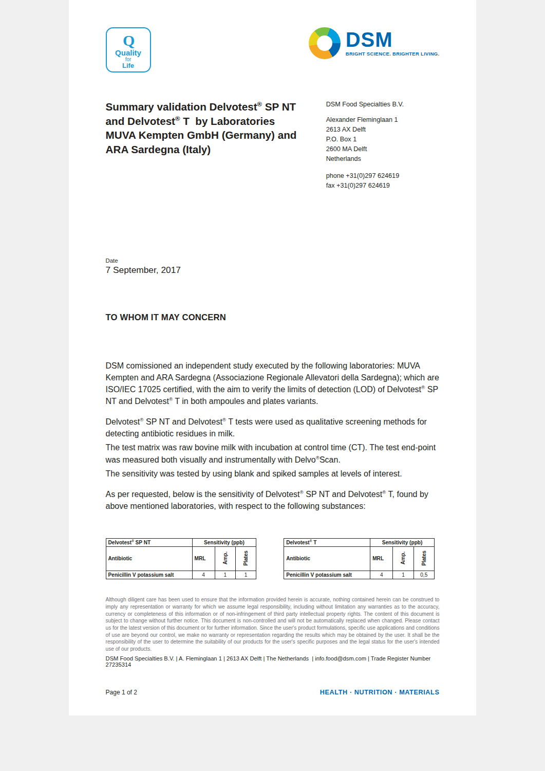Q
Quality
for
Life
DSM
BRIGHT SCIENCE. BRIGHTER LIVING.
Summary validation Delvotest® SP NT and Delvotest® T by Laboratories MUVA Kempten GmbH (Germany) and ARA Sardegna (Italy)
DSM Food Specialties B.V.
Alexander Fleminglaan 1
2613 AX Delft
P.O. Box 1
2600 MA Delft
Netherlands
phone +31(0)297 624619
fax +31(0)297 624619
Date
7 September, 2017
TO WHOM IT MAY CONCERN
DSM comissioned an independent study executed by the following laboratories: MUVA Kempten and ARA Sardegna (Associazione Regionale Allevatori della Sardegna); which are ISO/IEC 17025 certified, with the aim to verify the limits of detection (LOD) of Delvotest® SP NT and Delvotest® T in both ampoules and plates variants.
Delvotest® SP NT and Delvotest® T tests were used as qualitative screening methods for detecting antibiotic residues in milk.
The test matrix was raw bovine milk with incubation at control time (CT). The test end-point was measured both visually and instrumentally with Delvo®Scan.
The sensitivity was tested by using blank and spiked samples at levels of interest.
As per requested, below is the sensitivity of Delvotest® SP NT and Delvotest® T, found by above mentioned laboratories, with respect to the following substances:
| Delvotest ® SP NT | Sensitivity (ppb) |
| --- | --- |
| Antibiotic | MRL | Amp. | Plates |
| Penicillin V potassium salt | 4 | 1 | 1 |
| Delvotest ® T | Sensitivity (ppb) |
| --- | --- |
| Antibiotic | MRL | Amp. | Plates |
| Penicillin V potassium salt | 4 | 1 | 0,5 |
Although diligent care has been used to ensure that the information provided herein is accurate, nothing contained herein can be construed to imply any representation or warranty for which we assume legal responsibility, including without limitation any warranties as to the accuracy, currency or completeness of this information or of non-infringement of third party intellectual property rights. The content of this document is subject to change without further notice. This document is non-controlled and will not be automatically replaced when changed. Please contact us for the latest version of this document or for further information. Since the user's product formulations, specific use applications and conditions of use are beyond our control, we make no warranty or representation regarding the results which may be obtained by the user. It shall be the responsibility of the user to determine the suitability of our products for the user's specific purposes and the legal status for the user's intended use of our products.
DSM Food Specialties B.V. | A. Fleminglaan 1 | 2613 AX Delft | The Netherlands | info.food@dsm.com | Trade Register Number 27235314
Page 1 of 2
HEALTH · NUTRITION · MATERIALS